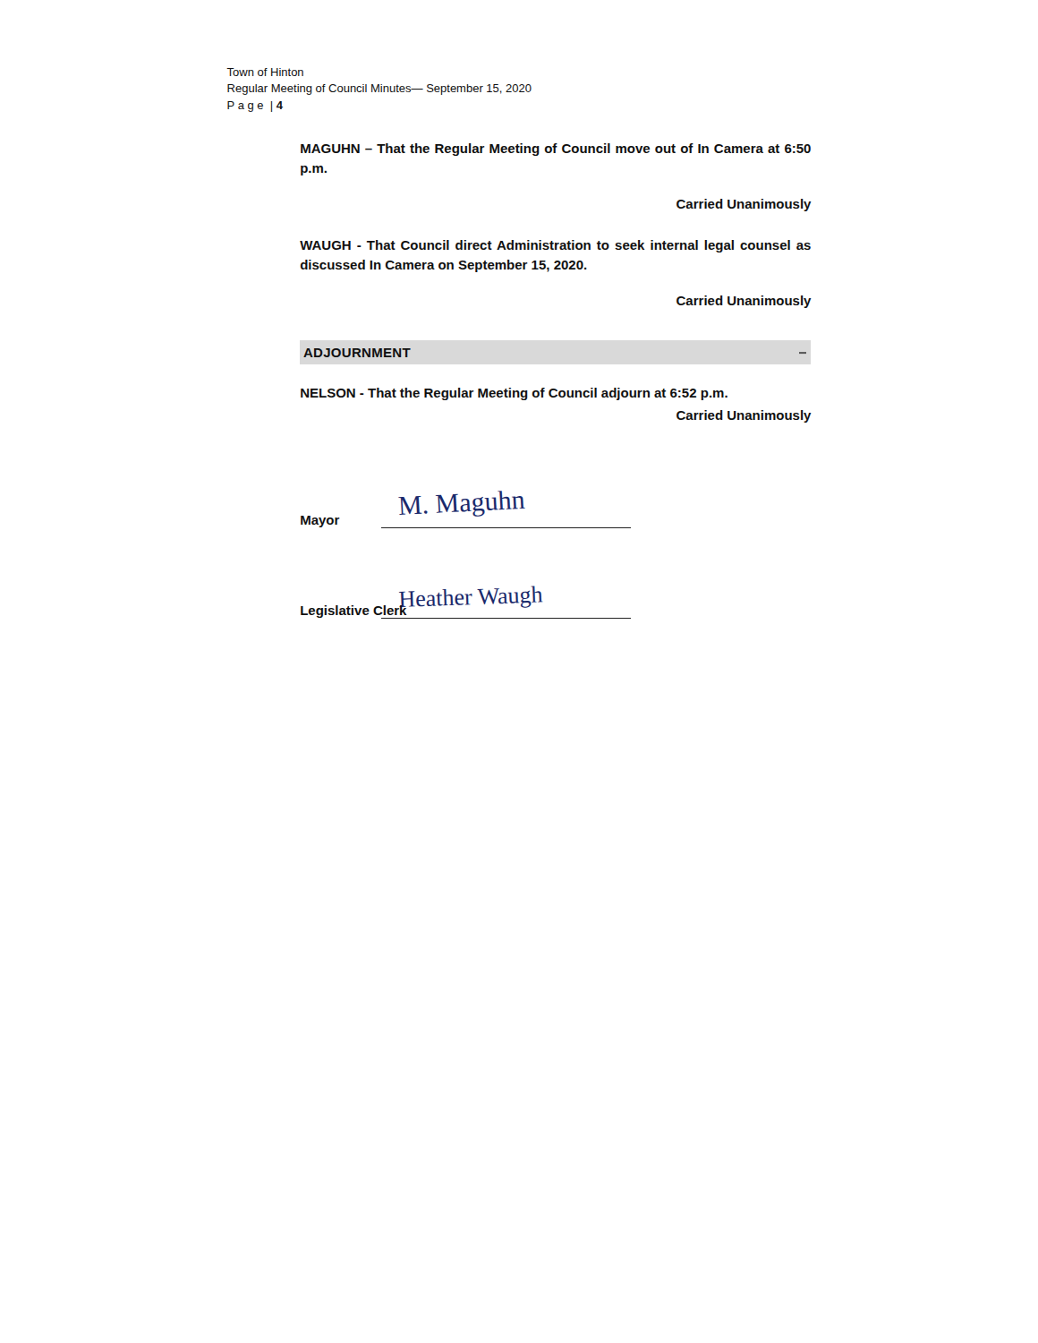Town of Hinton
Regular Meeting of Council Minutes— September 15, 2020
P a g e | 4
MAGUHN – That the Regular Meeting of Council move out of In Camera at 6:50 p.m.
Carried Unanimously
WAUGH - That Council direct Administration to seek internal legal counsel as discussed In Camera on September 15, 2020.
Carried Unanimously
ADJOURNMENT
NELSON - That the Regular Meeting of Council adjourn at 6:52 p.m.
Carried Unanimously
M. Maguhn Mayor
Heather Waugh Legislative Clerk